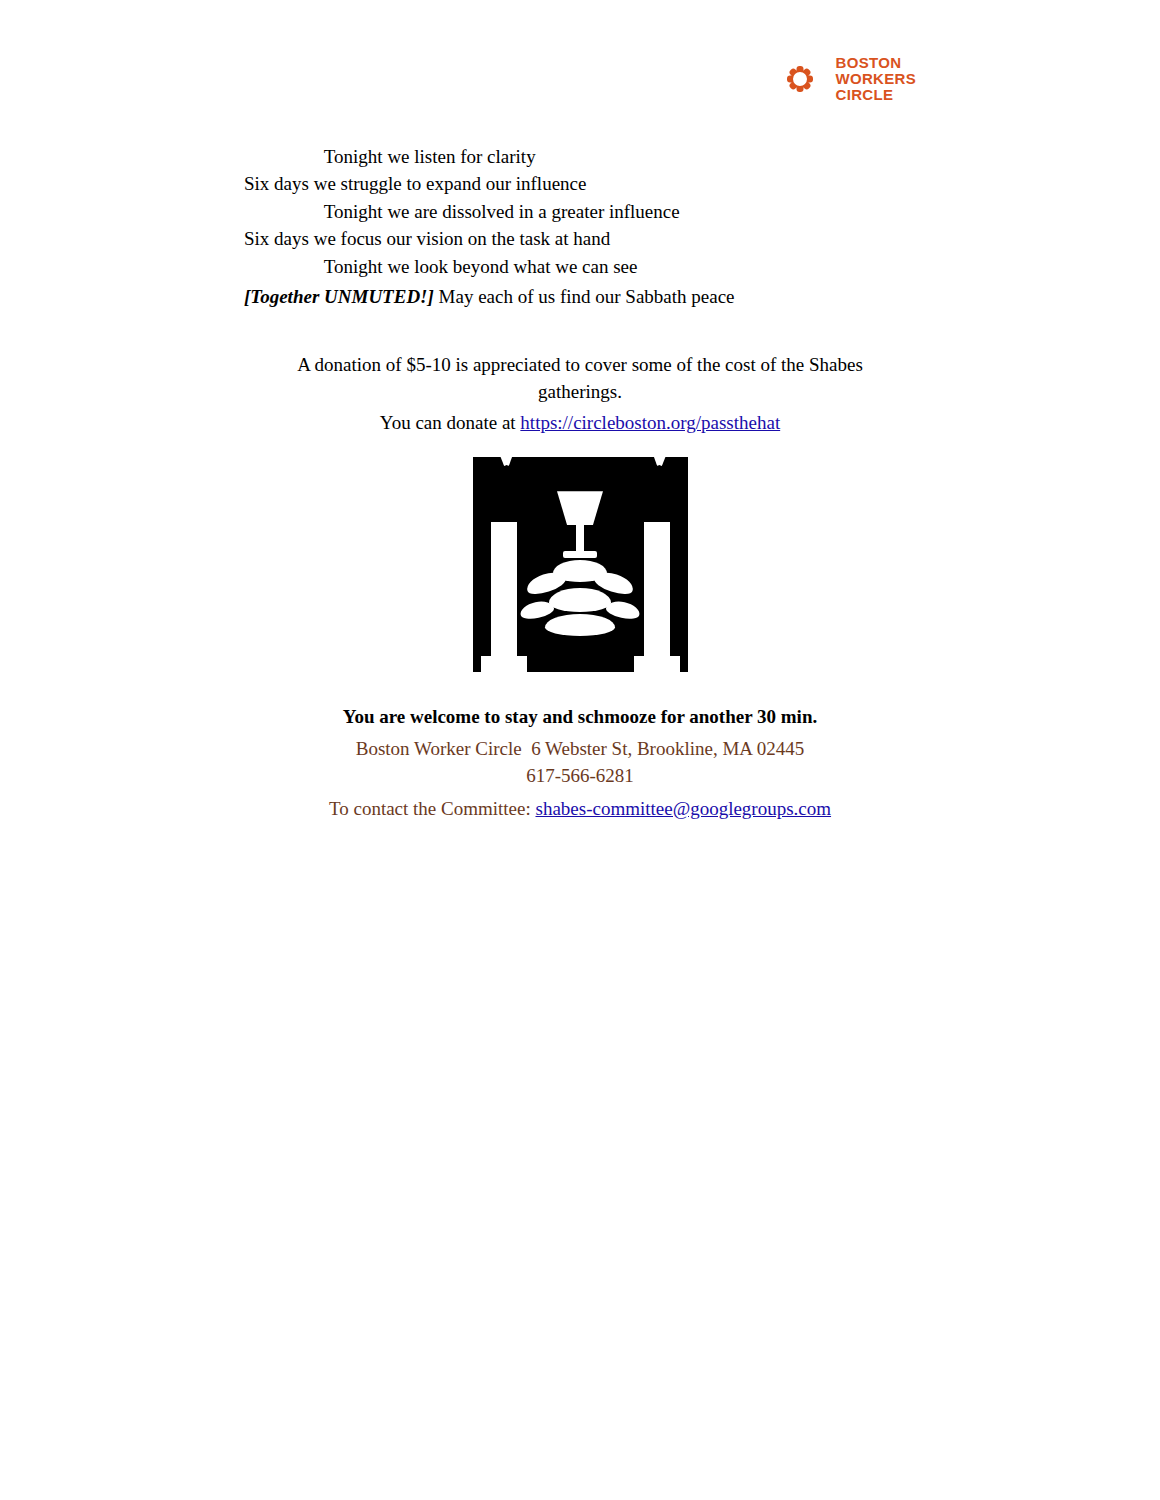Boston
Workers
Circle
Tonight we listen for clarity
Six days we struggle to expand our influence
Tonight we are dissolved in a greater influence
Six days we focus our vision on the task at hand
Tonight we look beyond what we can see
[Together UNMUTED!] May each of us find our Sabbath peace
A donation of $5-10 is appreciated to cover some of the cost of the Shabes gatherings.
You can donate at https://circleboston.org/passthehat
You are welcome to stay and schmooze for another 30 min.
Boston Worker Circle 6 Webster St, Brookline, MA 02445
617-566-6281
To contact the Committee: shabes-committee@googlegroups.com